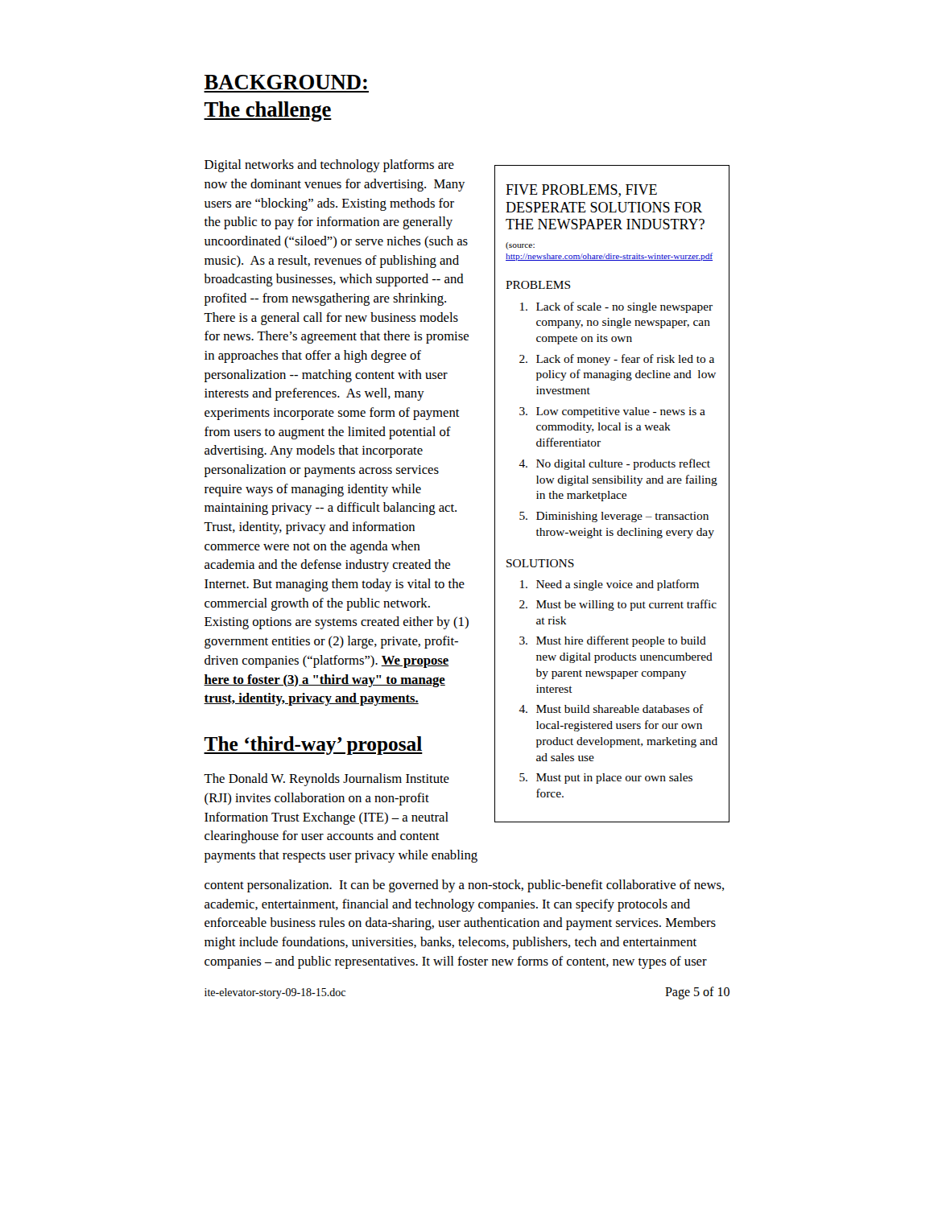BACKGROUND:The challenge
FIVE PROBLEMS, FIVE DESPERATE SOLUTIONS FOR THE NEWSPAPER INDUSTRY?
(source:
http://newshare.com/ohare/dire-straits-winter-wurzer.pdf
PROBLEMS
Lack of scale - no single newspaper company, no single newspaper, can compete on its own
Lack of money - fear of risk led to a policy of managing decline and low investment
Low competitive value - news is a commodity, local is a weak differentiator
No digital culture - products reflect low digital sensibility and are failing in the marketplace
Diminishing leverage – transaction throw-weight is declining every day
SOLUTIONS
Need a single voice and platform
Must be willing to put current traffic at risk
Must hire different people to build new digital products unencumbered by parent newspaper company interest
Must build shareable databases of local-registered users for our own product development, marketing and ad sales use
Must put in place our own sales force.
Digital networks and technology platforms are now the dominant venues for advertising. Many users are “blocking” ads. Existing methods for the public to pay for information are generally uncoordinated (“siloed”) or serve niches (such as music). As a result, revenues of publishing and broadcasting businesses, which supported -- and profited -- from newsgathering are shrinking. There is a general call for new business models for news. There’s agreement that there is promise in approaches that offer a high degree of personalization -- matching content with user interests and preferences. As well, many experiments incorporate some form of payment from users to augment the limited potential of advertising. Any models that incorporate personalization or payments across services require ways of managing identity while maintaining privacy -- a difficult balancing act. Trust, identity, privacy and information commerce were not on the agenda when academia and the defense industry created the Internet. But managing them today is vital to the commercial growth of the public network. Existing options are systems created either by (1) government entities or (2) large, private, profit-driven companies (“platforms”). We propose here to foster (3) a "third way" to manage trust, identity, privacy and payments.
The ‘third-way’ proposal
The Donald W. Reynolds Journalism Institute (RJI) invites collaboration on a non-profit Information Trust Exchange (ITE) – a neutral clearinghouse for user accounts and content payments that respects user privacy while enabling
content personalization. It can be governed by a non-stock, public-benefit collaborative of news, academic, entertainment, financial and technology companies. It can specify protocols and enforceable business rules on data-sharing, user authentication and payment services. Members might include foundations, universities, banks, telecoms, publishers, tech and entertainment companies – and public representatives. It will foster new forms of content, new types of user
ite-elevator-story-09-18-15.doc Page 5 of 10